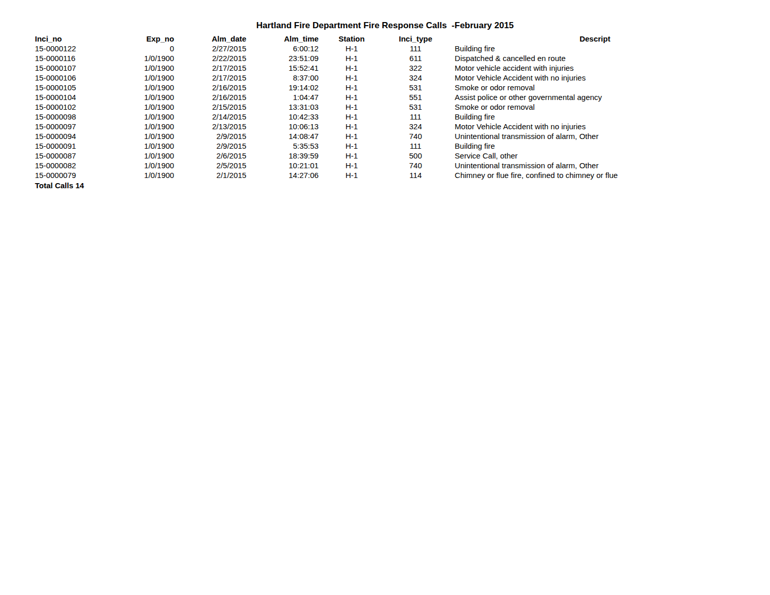Hartland Fire Department Fire Response Calls -February 2015
| Inci_no | Exp_no | Alm_date | Alm_time | Station | Inci_type | Descript |
| --- | --- | --- | --- | --- | --- | --- |
| 15-0000122 | 0 | 2/27/2015 | 6:00:12 | H-1 | 111 | Building fire |
| 15-0000116 | 1/0/1900 | 2/22/2015 | 23:51:09 | H-1 | 611 | Dispatched & cancelled en route |
| 15-0000107 | 1/0/1900 | 2/17/2015 | 15:52:41 | H-1 | 322 | Motor vehicle accident with injuries |
| 15-0000106 | 1/0/1900 | 2/17/2015 | 8:37:00 | H-1 | 324 | Motor Vehicle Accident with no injuries |
| 15-0000105 | 1/0/1900 | 2/16/2015 | 19:14:02 | H-1 | 531 | Smoke or odor removal |
| 15-0000104 | 1/0/1900 | 2/16/2015 | 1:04:47 | H-1 | 551 | Assist police or other governmental agency |
| 15-0000102 | 1/0/1900 | 2/15/2015 | 13:31:03 | H-1 | 531 | Smoke or odor removal |
| 15-0000098 | 1/0/1900 | 2/14/2015 | 10:42:33 | H-1 | 111 | Building fire |
| 15-0000097 | 1/0/1900 | 2/13/2015 | 10:06:13 | H-1 | 324 | Motor Vehicle Accident with no injuries |
| 15-0000094 | 1/0/1900 | 2/9/2015 | 14:08:47 | H-1 | 740 | Unintentional transmission of alarm, Other |
| 15-0000091 | 1/0/1900 | 2/9/2015 | 5:35:53 | H-1 | 111 | Building fire |
| 15-0000087 | 1/0/1900 | 2/6/2015 | 18:39:59 | H-1 | 500 | Service Call, other |
| 15-0000082 | 1/0/1900 | 2/5/2015 | 10:21:01 | H-1 | 740 | Unintentional transmission of alarm, Other |
| 15-0000079 | 1/0/1900 | 2/1/2015 | 14:27:06 | H-1 | 114 | Chimney or flue fire, confined to chimney or flue |
| Total Calls 14 |